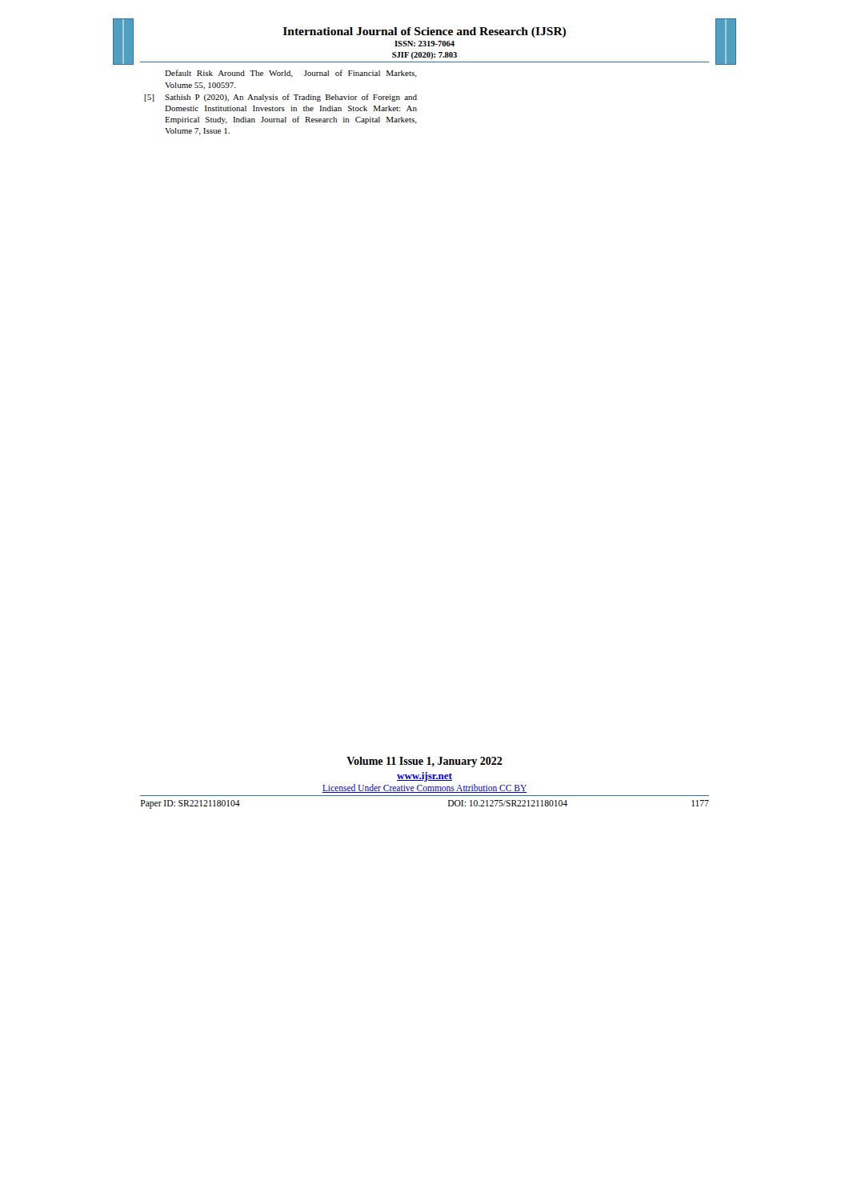International Journal of Science and Research (IJSR)
ISSN: 2319-7064
SJIF (2020): 7.803
Default Risk Around The World, Journal of Financial Markets, Volume 55, 100597.
[5]
Sathish P (2020), An Analysis of Trading Behavior of Foreign and Domestic Institutional Investors in the Indian Stock Market: An Empirical Study, Indian Journal of Research in Capital Markets, Volume 7, Issue 1.
Volume 11 Issue 1, January 2022
www.ijsr.net
Licensed Under Creative Commons Attribution CC BY
Paper ID: SR22121180104
DOI: 10.21275/SR22121180104
1177